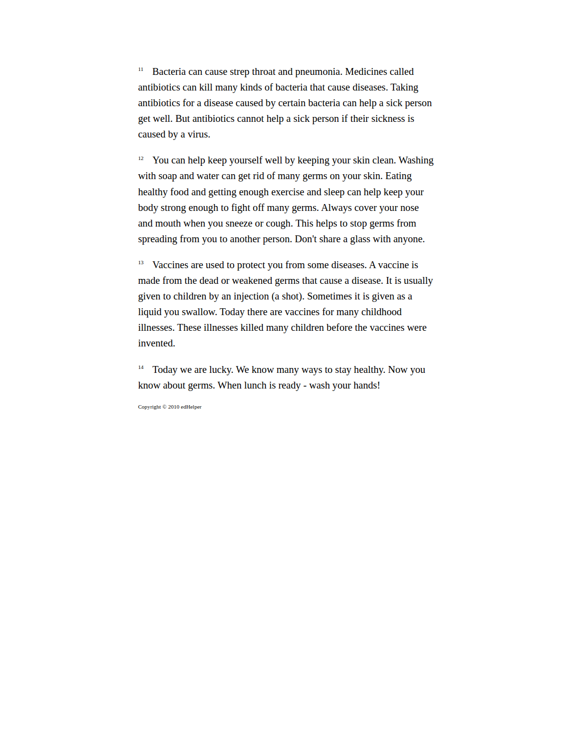11Bacteria can cause strep throat and pneumonia. Medicines called antibiotics can kill many kinds of bacteria that cause diseases. Taking antibiotics for a disease caused by certain bacteria can help a sick person get well. But antibiotics cannot help a sick person if their sickness is caused by a virus.
12You can help keep yourself well by keeping your skin clean. Washing with soap and water can get rid of many germs on your skin. Eating healthy food and getting enough exercise and sleep can help keep your body strong enough to fight off many germs. Always cover your nose and mouth when you sneeze or cough. This helps to stop germs from spreading from you to another person. Don't share a glass with anyone.
13Vaccines are used to protect you from some diseases. A vaccine is made from the dead or weakened germs that cause a disease. It is usually given to children by an injection (a shot). Sometimes it is given as a liquid you swallow. Today there are vaccines for many childhood illnesses. These illnesses killed many children before the vaccines were invented.
14Today we are lucky. We know many ways to stay healthy. Now you know about germs. When lunch is ready - wash your hands!
Copyright © 2010 edHelper